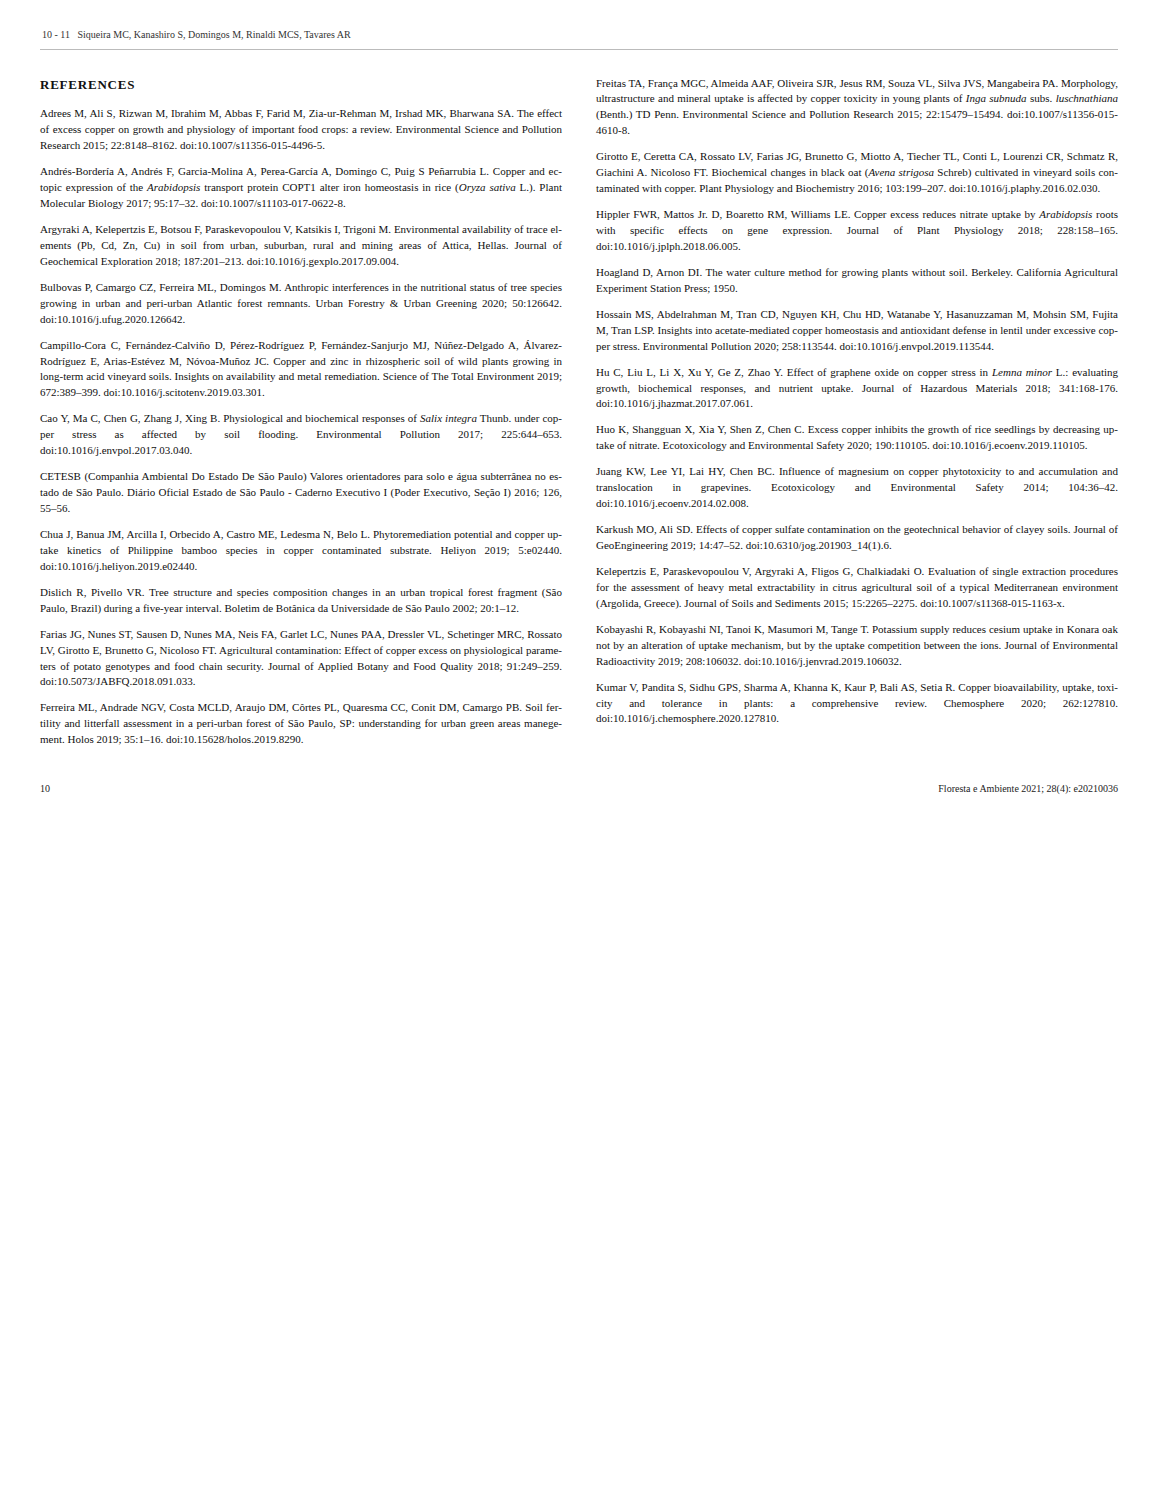10 - 11 Siqueira MC, Kanashiro S, Domingos M, Rinaldi MCS, Tavares AR
REFERENCES
Adrees M, Ali S, Rizwan M, Ibrahim M, Abbas F, Farid M, Zia-ur-Rehman M, Irshad MK, Bharwana SA. The effect of excess copper on growth and physiology of important food crops: a review. Environmental Science and Pollution Research 2015; 22:8148–8162. doi:10.1007/s11356-015-4496-5.
Andrés-Bordería A, Andrés F, Garcia-Molina A, Perea-García A, Domingo C, Puig S Peñarrubia L. Copper and ectopic expression of the Arabidopsis transport protein COPT1 alter iron homeostasis in rice (Oryza sativa L.). Plant Molecular Biology 2017; 95:17–32. doi:10.1007/s11103-017-0622-8.
Argyraki A, Kelepertzis E, Botsou F, Paraskevopoulou V, Katsikis I, Trigoni M. Environmental availability of trace elements (Pb, Cd, Zn, Cu) in soil from urban, suburban, rural and mining areas of Attica, Hellas. Journal of Geochemical Exploration 2018; 187:201–213. doi:10.1016/j.gexplo.2017.09.004.
Bulbovas P, Camargo CZ, Ferreira ML, Domingos M. Anthropic interferences in the nutritional status of tree species growing in urban and peri-urban Atlantic forest remnants. Urban Forestry & Urban Greening 2020; 50:126642. doi:10.1016/j.ufug.2020.126642.
Campillo-Cora C, Fernández-Calviño D, Pérez-Rodríguez P, Fernández-Sanjurjo MJ, Núñez-Delgado A, Álvarez-Rodríguez E, Arias-Estévez M, Nóvoa-Muñoz JC. Copper and zinc in rhizospheric soil of wild plants growing in long-term acid vineyard soils. Insights on availability and metal remediation. Science of The Total Environment 2019; 672:389–399. doi:10.1016/j.scitotenv.2019.03.301.
Cao Y, Ma C, Chen G, Zhang J, Xing B. Physiological and biochemical responses of Salix integra Thunb. under copper stress as affected by soil flooding. Environmental Pollution 2017; 225:644–653. doi:10.1016/j.envpol.2017.03.040.
CETESB (Companhia Ambiental Do Estado De São Paulo) Valores orientadores para solo e água subterrânea no estado de São Paulo. Diário Oficial Estado de São Paulo - Caderno Executivo I (Poder Executivo, Seção I) 2016; 126, 55–56.
Chua J, Banua JM, Arcilla I, Orbecido A, Castro ME, Ledesma N, Belo L. Phytoremediation potential and copper uptake kinetics of Philippine bamboo species in copper contaminated substrate. Heliyon 2019; 5:e02440. doi:10.1016/j.heliyon.2019.e02440.
Dislich R, Pivello VR. Tree structure and species composition changes in an urban tropical forest fragment (São Paulo, Brazil) during a five-year interval. Boletim de Botânica da Universidade de São Paulo 2002; 20:1–12.
Farias JG, Nunes ST, Sausen D, Nunes MA, Neis FA, Garlet LC, Nunes PAA, Dressler VL, Schetinger MRC, Rossato LV, Girotto E, Brunetto G, Nicoloso FT. Agricultural contamination: Effect of copper excess on physiological parameters of potato genotypes and food chain security. Journal of Applied Botany and Food Quality 2018; 91:249–259. doi:10.5073/JABFQ.2018.091.033.
Ferreira ML, Andrade NGV, Costa MCLD, Araujo DM, Côrtes PL, Quaresma CC, Conit DM, Camargo PB. Soil fertility and litterfall assessment in a peri-urban forest of São Paulo, SP: understanding for urban green areas manegement. Holos 2019; 35:1–16. doi:10.15628/holos.2019.8290.
Freitas TA, França MGC, Almeida AAF, Oliveira SJR, Jesus RM, Souza VL, Silva JVS, Mangabeira PA. Morphology, ultrastructure and mineral uptake is affected by copper toxicity in young plants of Inga subnuda subs. luschnathiana (Benth.) TD Penn. Environmental Science and Pollution Research 2015; 22:15479–15494. doi:10.1007/s11356-015-4610-8.
Girotto E, Ceretta CA, Rossato LV, Farias JG, Brunetto G, Miotto A, Tiecher TL, Conti L, Lourenzi CR, Schmatz R, Giachini A. Nicoloso FT. Biochemical changes in black oat (Avena strigosa Schreb) cultivated in vineyard soils contaminated with copper. Plant Physiology and Biochemistry 2016; 103:199–207. doi:10.1016/j.plaphy.2016.02.030.
Hippler FWR, Mattos Jr. D, Boaretto RM, Williams LE. Copper excess reduces nitrate uptake by Arabidopsis roots with specific effects on gene expression. Journal of Plant Physiology 2018; 228:158–165. doi:10.1016/j.jplph.2018.06.005.
Hoagland D, Arnon DI. The water culture method for growing plants without soil. Berkeley. California Agricultural Experiment Station Press; 1950.
Hossain MS, Abdelrahman M, Tran CD, Nguyen KH, Chu HD, Watanabe Y, Hasanuzzaman M, Mohsin SM, Fujita M, Tran LSP. Insights into acetate-mediated copper homeostasis and antioxidant defense in lentil under excessive copper stress. Environmental Pollution 2020; 258:113544. doi:10.1016/j.envpol.2019.113544.
Hu C, Liu L, Li X, Xu Y, Ge Z, Zhao Y. Effect of graphene oxide on copper stress in Lemna minor L.: evaluating growth, biochemical responses, and nutrient uptake. Journal of Hazardous Materials 2018; 341:168-176. doi:10.1016/j.jhazmat.2017.07.061.
Huo K, Shangguan X, Xia Y, Shen Z, Chen C. Excess copper inhibits the growth of rice seedlings by decreasing uptake of nitrate. Ecotoxicology and Environmental Safety 2020; 190:110105. doi:10.1016/j.ecoenv.2019.110105.
Juang KW, Lee YI, Lai HY, Chen BC. Influence of magnesium on copper phytotoxicity to and accumulation and translocation in grapevines. Ecotoxicology and Environmental Safety 2014; 104:36–42. doi:10.1016/j.ecoenv.2014.02.008.
Karkush MO, Ali SD. Effects of copper sulfate contamination on the geotechnical behavior of clayey soils. Journal of GeoEngineering 2019; 14:47–52. doi:10.6310/jog.201903_14(1).6.
Kelepertzis E, Paraskevopoulou V, Argyraki A, Fligos G, Chalkiadaki O. Evaluation of single extraction procedures for the assessment of heavy metal extractability in citrus agricultural soil of a typical Mediterranean environment (Argolida, Greece). Journal of Soils and Sediments 2015; 15:2265–2275. doi:10.1007/s11368-015-1163-x.
Kobayashi R, Kobayashi NI, Tanoi K, Masumori M, Tange T. Potassium supply reduces cesium uptake in Konara oak not by an alteration of uptake mechanism, but by the uptake competition between the ions. Journal of Environmental Radioactivity 2019; 208:106032. doi:10.1016/j.jenvrad.2019.106032.
Kumar V, Pandita S, Sidhu GPS, Sharma A, Khanna K, Kaur P, Bali AS, Setia R. Copper bioavailability, uptake, toxicity and tolerance in plants: a comprehensive review. Chemosphere 2020; 262:127810. doi:10.1016/j.chemosphere.2020.127810.
10 Floresta e Ambiente 2021; 28(4): e20210036